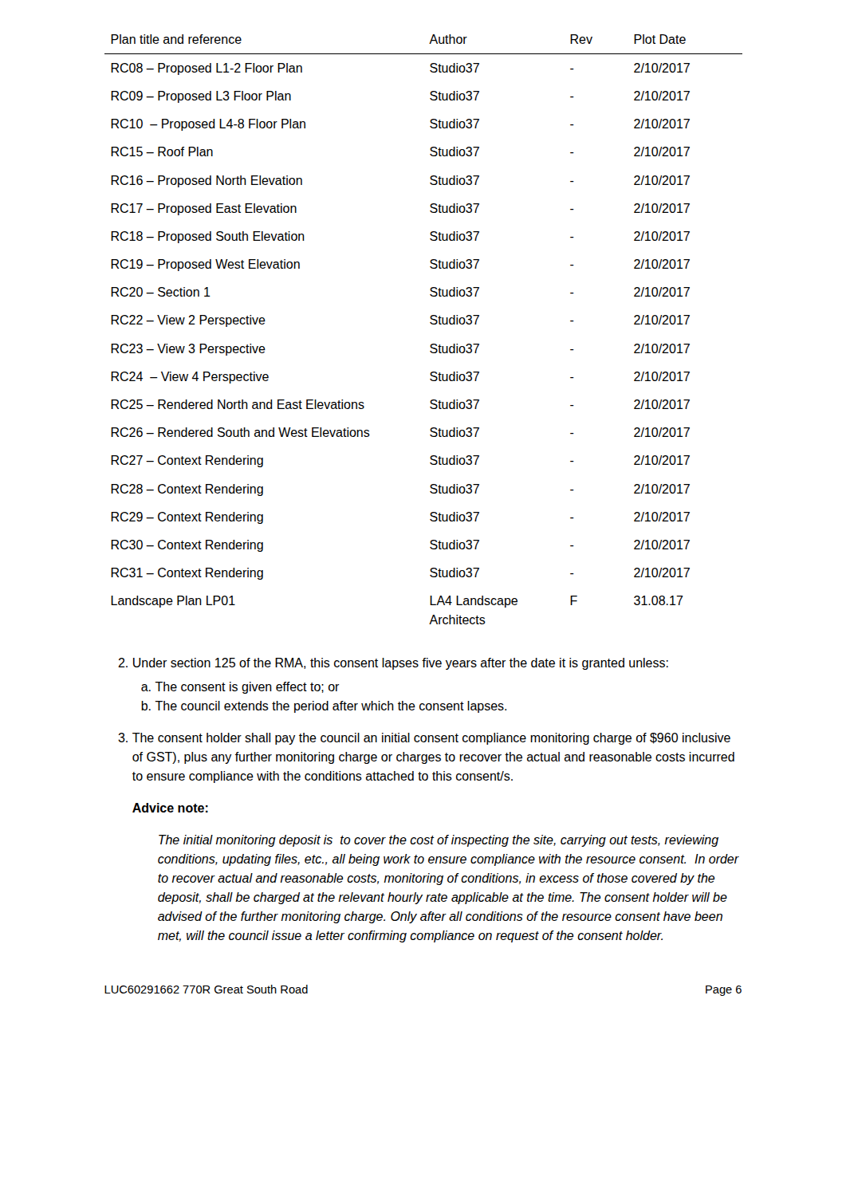| Plan title and reference | Author | Rev | Plot Date |
| --- | --- | --- | --- |
| RC08 – Proposed L1-2 Floor Plan | Studio37 | - | 2/10/2017 |
| RC09 – Proposed L3 Floor Plan | Studio37 | - | 2/10/2017 |
| RC10 – Proposed L4-8 Floor Plan | Studio37 | - | 2/10/2017 |
| RC15 – Roof Plan | Studio37 | - | 2/10/2017 |
| RC16 – Proposed North Elevation | Studio37 | - | 2/10/2017 |
| RC17 – Proposed East Elevation | Studio37 | - | 2/10/2017 |
| RC18 – Proposed South Elevation | Studio37 | - | 2/10/2017 |
| RC19 – Proposed West Elevation | Studio37 | - | 2/10/2017 |
| RC20 – Section 1 | Studio37 | - | 2/10/2017 |
| RC22 – View 2 Perspective | Studio37 | - | 2/10/2017 |
| RC23 – View 3 Perspective | Studio37 | - | 2/10/2017 |
| RC24 – View 4 Perspective | Studio37 | - | 2/10/2017 |
| RC25 – Rendered North and East Elevations | Studio37 | - | 2/10/2017 |
| RC26 – Rendered South and West Elevations | Studio37 | - | 2/10/2017 |
| RC27 – Context Rendering | Studio37 | - | 2/10/2017 |
| RC28 – Context Rendering | Studio37 | - | 2/10/2017 |
| RC29 – Context Rendering | Studio37 | - | 2/10/2017 |
| RC30 – Context Rendering | Studio37 | - | 2/10/2017 |
| RC31 – Context Rendering | Studio37 | - | 2/10/2017 |
| Landscape Plan LP01 | LA4 Landscape Architects | F | 31.08.17 |
Under section 125 of the RMA, this consent lapses five years after the date it is granted unless:
The consent is given effect to; or
The council extends the period after which the consent lapses.
The consent holder shall pay the council an initial consent compliance monitoring charge of $960 inclusive of GST), plus any further monitoring charge or charges to recover the actual and reasonable costs incurred to ensure compliance with the conditions attached to this consent/s.
Advice note:
The initial monitoring deposit is to cover the cost of inspecting the site, carrying out tests, reviewing conditions, updating files, etc., all being work to ensure compliance with the resource consent. In order to recover actual and reasonable costs, monitoring of conditions, in excess of those covered by the deposit, shall be charged at the relevant hourly rate applicable at the time. The consent holder will be advised of the further monitoring charge. Only after all conditions of the resource consent have been met, will the council issue a letter confirming compliance on request of the consent holder.
LUC60291662 770R Great South Road Page 6